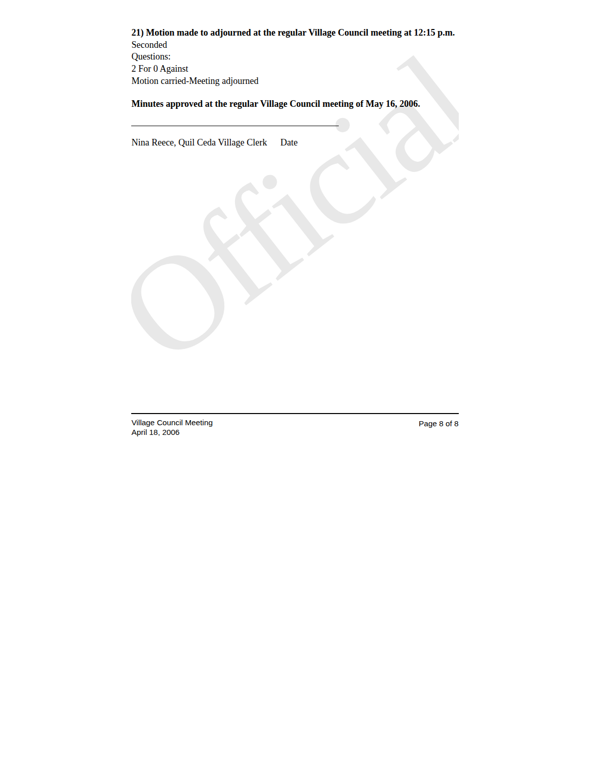Official
21) Motion made to adjourned at the regular Village Council meeting at 12:15 p.m.
Seconded
Questions:
2 For 0 Against
Motion carried-Meeting adjourned
Minutes approved at the regular Village Council meeting of May 16, 2006.
Nina Reece, Quil Ceda Village Clerk Date
Village Council Meeting
April 18, 2006
Page 8 of 8